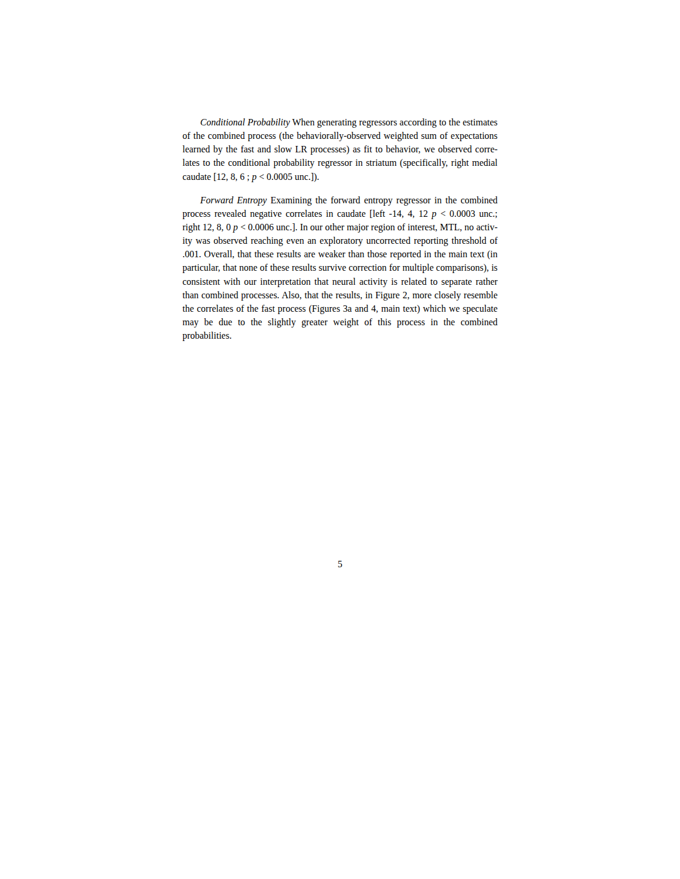Conditional Probability When generating regressors according to the estimates of the combined process (the behaviorally-observed weighted sum of expectations learned by the fast and slow LR processes) as fit to behavior, we observed correlates to the conditional probability regressor in striatum (specifically, right medial caudate [12, 8, 6 ; p < 0.0005 unc.]).
Forward Entropy Examining the forward entropy regressor in the combined process revealed negative correlates in caudate [left -14, 4, 12 p < 0.0003 unc.; right 12, 8, 0 p < 0.0006 unc.]. In our other major region of interest, MTL, no activity was observed reaching even an exploratory uncorrected reporting threshold of .001. Overall, that these results are weaker than those reported in the main text (in particular, that none of these results survive correction for multiple comparisons), is consistent with our interpretation that neural activity is related to separate rather than combined processes. Also, that the results, in Figure 2, more closely resemble the correlates of the fast process (Figures 3a and 4, main text) which we speculate may be due to the slightly greater weight of this process in the combined probabilities.
5